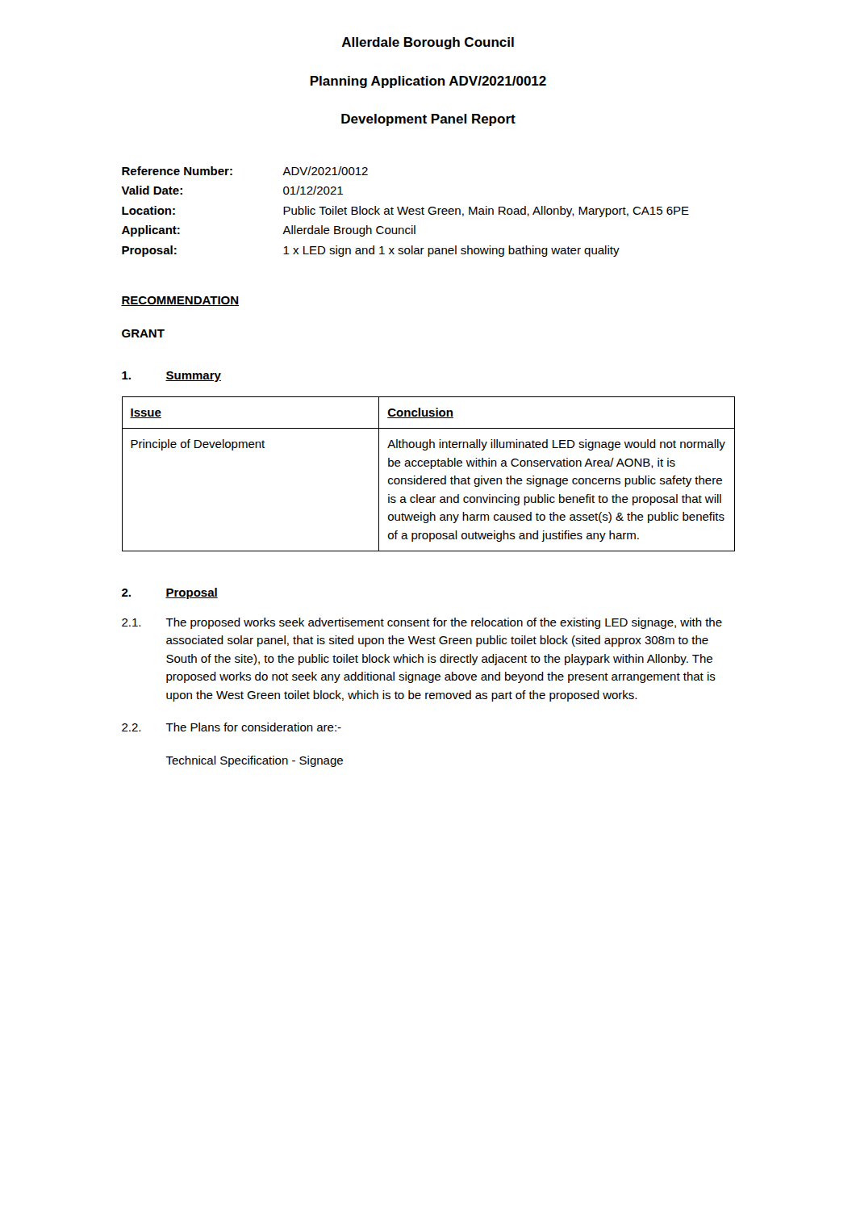Allerdale Borough Council
Planning Application ADV/2021/0012
Development Panel Report
Reference Number:
ADV/2021/0012
Valid Date:
01/12/2021
Location:
Public Toilet Block at West Green, Main Road, Allonby, Maryport, CA15 6PE
Applicant:
Allerdale Brough Council
Proposal:
1 x LED sign and 1 x solar panel showing bathing water quality
RECOMMENDATION
GRANT
1. Summary
| Issue | Conclusion |
| --- | --- |
| Principle of Development | Although internally illuminated LED signage would not normally be acceptable within a Conservation Area/ AONB, it is considered that given the signage concerns public safety there is a clear and convincing public benefit to the proposal that will outweigh any harm caused to the asset(s) & the public benefits of a proposal outweighs and justifies any harm. |
2. Proposal
2.1.
The proposed works seek advertisement consent for the relocation of the existing LED signage, with the associated solar panel, that is sited upon the West Green public toilet block (sited approx 308m to the South of the site), to the public toilet block which is directly adjacent to the playpark within Allonby. The proposed works do not seek any additional signage above and beyond the present arrangement that is upon the West Green toilet block, which is to be removed as part of the proposed works.
2.2.
The Plans for consideration are:-
Technical Specification - Signage